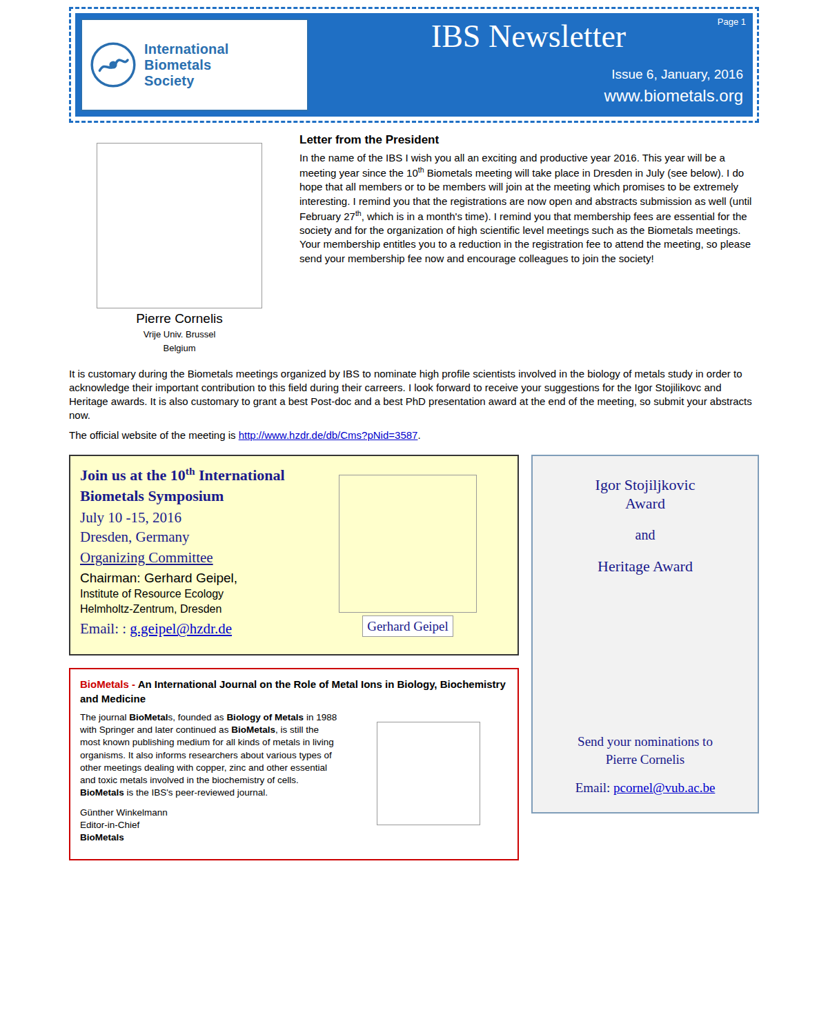Page 1
International Biometals Society
IBS Newsletter
Issue 6, January, 2016 www.biometals.org
Pierre Cornelis
Vrije Univ. Brussel
Belgium
Letter from the President
In the name of the IBS I wish you all an exciting and productive year 2016. This year will be a meeting year since the 10th Biometals meeting will take place in Dresden in July (see below). I do hope that all members or to be members will join at the meeting which promises to be extremely interesting. I remind you that the registrations are now open and abstracts submission as well (until February 27th, which is in a month's time). I remind you that membership fees are essential for the society and for the organization of high scientific level meetings such as the Biometals meetings. Your membership entitles you to a reduction in the registration fee to attend the meeting, so please send your membership fee now and encourage colleagues to join the society!
It is customary during the Biometals meetings organized by IBS to nominate high profile scientists involved in the biology of metals study in order to acknowledge their important contribution to this field during their carreers. I look forward to receive your suggestions for the Igor Stojilikovc and Heritage awards. It is also customary to grant a best Post-doc and a best PhD presentation award at the end of the meeting, so submit your abstracts now.
The official website of the meeting is http://www.hzdr.de/db/Cms?pNid=3587.
Join us at the 10th International Biometals Symposium
July 10 -15, 2016
Dresden, Germany
Organizing Committee
Chairman: Gerhard Geipel,
Institute of Resource Ecology
Helmholtz-Zentrum, Dresden
Email: : g.geipel@hzdr.de
Gerhard Geipel
BioMetals - An International Journal on the Role of Metal Ions in Biology, Biochemistry and Medicine
The journal BioMetals, founded as Biology of Metals in 1988 with Springer and later continued as BioMetals, is still the most known publishing medium for all kinds of metals in living organisms. It also informs researchers about various types of other meetings dealing with copper, zinc and other essential and toxic metals involved in the biochemistry of cells. BioMetals is the IBS's peer-reviewed journal.
Günther Winkelmann
Editor-in-Chief
BioMetals
Igor Stojiljkovic
Award
and
Heritage Award
Send your nominations to
Pierre Cornelis Email: pcornel@vub.ac.be